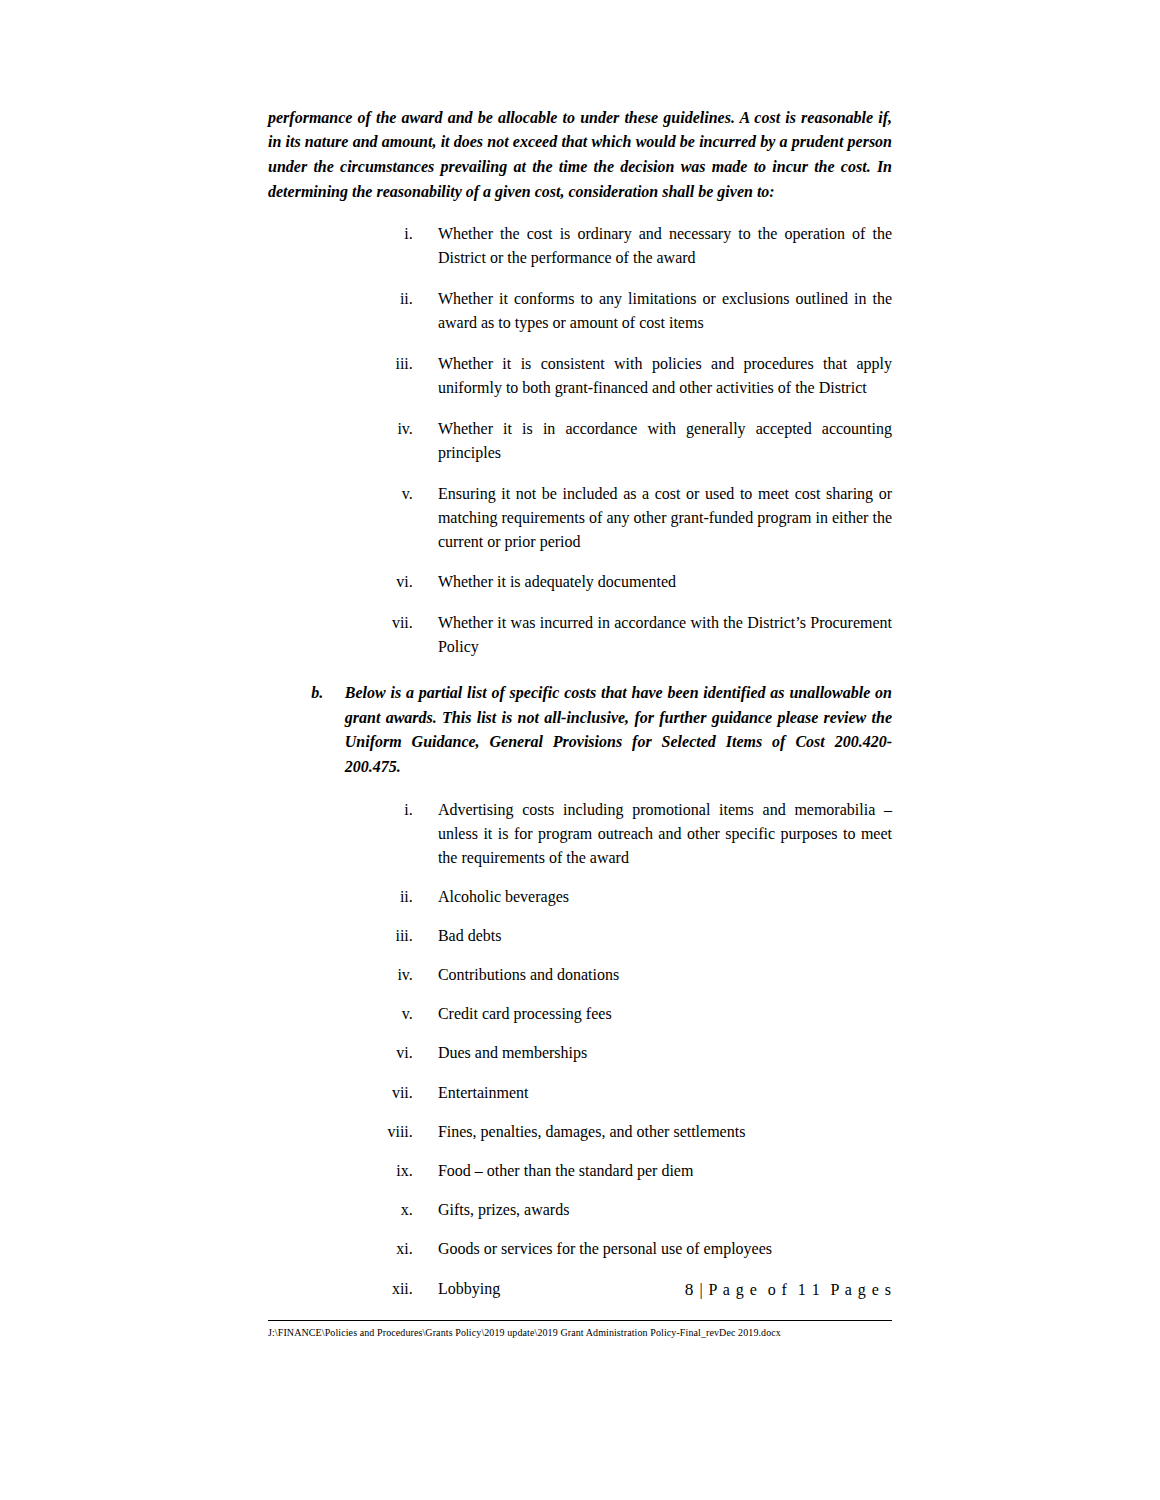performance of the award and be allocable to under these guidelines. A cost is reasonable if, in its nature and amount, it does not exceed that which would be incurred by a prudent person under the circumstances prevailing at the time the decision was made to incur the cost. In determining the reasonability of a given cost, consideration shall be given to:
Whether the cost is ordinary and necessary to the operation of the District or the performance of the award
Whether it conforms to any limitations or exclusions outlined in the award as to types or amount of cost items
Whether it is consistent with policies and procedures that apply uniformly to both grant-financed and other activities of the District
Whether it is in accordance with generally accepted accounting principles
Ensuring it not be included as a cost or used to meet cost sharing or matching requirements of any other grant-funded program in either the current or prior period
Whether it is adequately documented
Whether it was incurred in accordance with the District’s Procurement Policy
b.
Below is a partial list of specific costs that have been identified as unallowable on grant awards. This list is not all-inclusive, for further guidance please review the Uniform Guidance, General Provisions for Selected Items of Cost 200.420-200.475.
Advertising costs including promotional items and memorabilia – unless it is for program outreach and other specific purposes to meet the requirements of the award
Alcoholic beverages
Bad debts
Contributions and donations
Credit card processing fees
Dues and memberships
Entertainment
Fines, penalties, damages, and other settlements
Food – other than the standard per diem
Gifts, prizes, awards
Goods or services for the personal use of employees
Lobbying
8 | P a g e o f 1 1 P a g e s
J:\FINANCE\Policies and Procedures\Grants Policy\2019 update\2019 Grant Administration Policy-Final_revDec 2019.docx